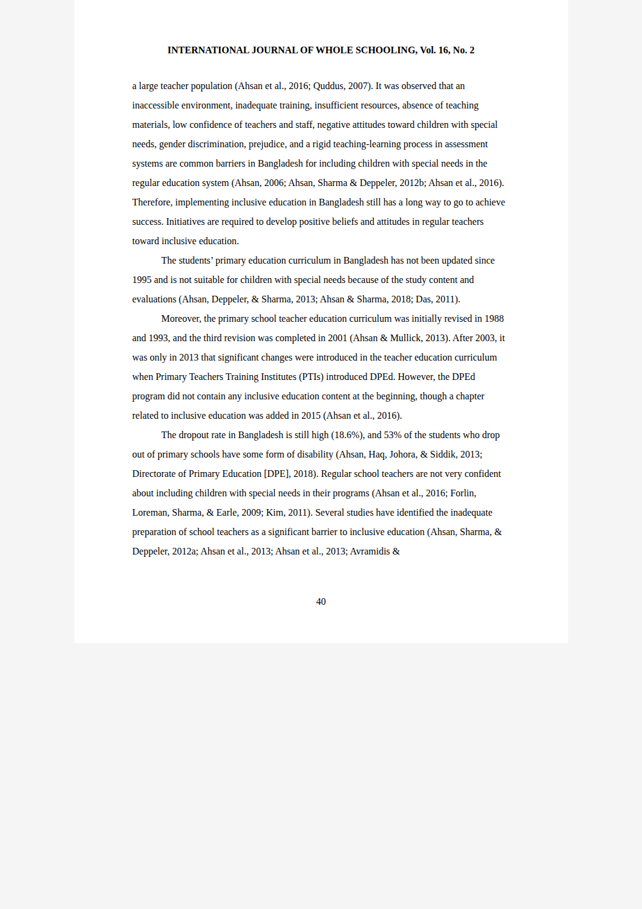INTERNATIONAL JOURNAL OF WHOLE SCHOOLING, Vol. 16, No. 2
a large teacher population (Ahsan et al., 2016; Quddus, 2007). It was observed that an inaccessible environment, inadequate training, insufficient resources, absence of teaching materials, low confidence of teachers and staff, negative attitudes toward children with special needs, gender discrimination, prejudice, and a rigid teaching-learning process in assessment systems are common barriers in Bangladesh for including children with special needs in the regular education system (Ahsan, 2006; Ahsan, Sharma & Deppeler, 2012b; Ahsan et al., 2016). Therefore, implementing inclusive education in Bangladesh still has a long way to go to achieve success. Initiatives are required to develop positive beliefs and attitudes in regular teachers toward inclusive education.
The students’ primary education curriculum in Bangladesh has not been updated since 1995 and is not suitable for children with special needs because of the study content and evaluations (Ahsan, Deppeler, & Sharma, 2013; Ahsan & Sharma, 2018; Das, 2011).
Moreover, the primary school teacher education curriculum was initially revised in 1988 and 1993, and the third revision was completed in 2001 (Ahsan & Mullick, 2013). After 2003, it was only in 2013 that significant changes were introduced in the teacher education curriculum when Primary Teachers Training Institutes (PTIs) introduced DPEd. However, the DPEd program did not contain any inclusive education content at the beginning, though a chapter related to inclusive education was added in 2015 (Ahsan et al., 2016).
The dropout rate in Bangladesh is still high (18.6%), and 53% of the students who drop out of primary schools have some form of disability (Ahsan, Haq, Johora, & Siddik, 2013; Directorate of Primary Education [DPE], 2018). Regular school teachers are not very confident about including children with special needs in their programs (Ahsan et al., 2016; Forlin, Loreman, Sharma, & Earle, 2009; Kim, 2011). Several studies have identified the inadequate preparation of school teachers as a significant barrier to inclusive education (Ahsan, Sharma, & Deppeler, 2012a; Ahsan et al., 2013; Ahsan et al., 2013; Avramidis &
40